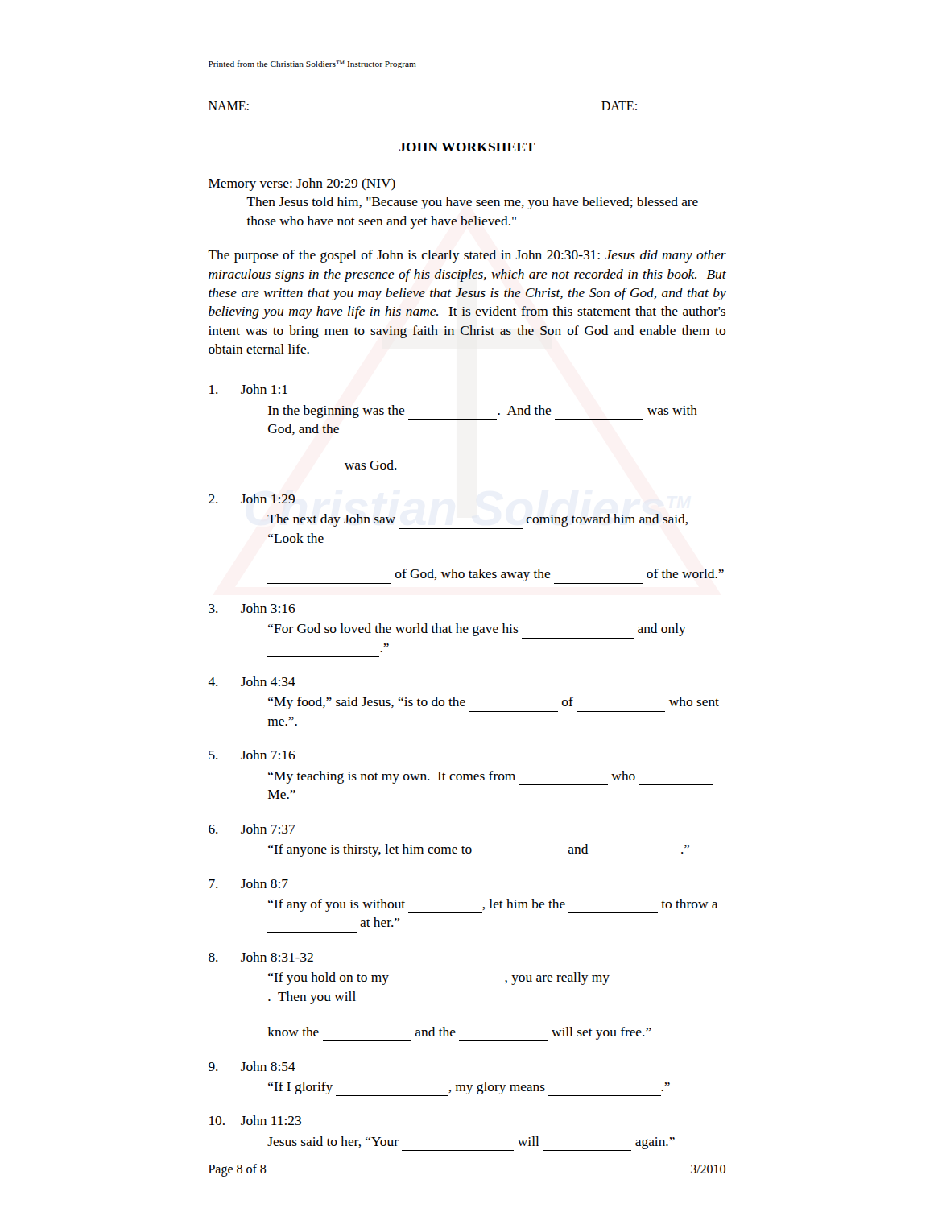Christian SoldiersTM
Printed from the Christian Soldiers™ Instructor Program
NAME: DATE:
JOHN WORKSHEET
Memory verse: John 20:29 (NIV) Then Jesus told him, "Because you have seen me, you have believed; blessed are those who have not seen and yet have believed."
The purpose of the gospel of John is clearly stated in John 20:30-31: Jesus did many other miraculous signs in the presence of his disciples, which are not recorded in this book. But these are written that you may believe that Jesus is the Christ, the Son of God, and that by believing you may have life in his name. It is evident from this statement that the author's intent was to bring men to saving faith in Christ as the Son of God and enable them to obtain eternal life.
John 1:1 In the beginning was the . And the was with God, and the was God.
John 1:29 The next day John saw coming toward him and said, “Look the of God, who takes away the of the world.”
John 3:16 “For God so loved the world that he gave his and only .”
John 4:34 “My food,” said Jesus, “is to do the of who sent me.”.
John 7:16 “My teaching is not my own. It comes from who Me.”
John 7:37 “If anyone is thirsty, let him come to and .”
John 8:7 “If any of you is without , let him be the to throw a at her.”
John 8:31-32 “If you hold on to my , you are really my . Then you will know the and the will set you free.”
John 8:54 “If I glorify , my glory means .”
John 11:23 Jesus said to her, “Your will again.”
Page 8 of 8 3/2010